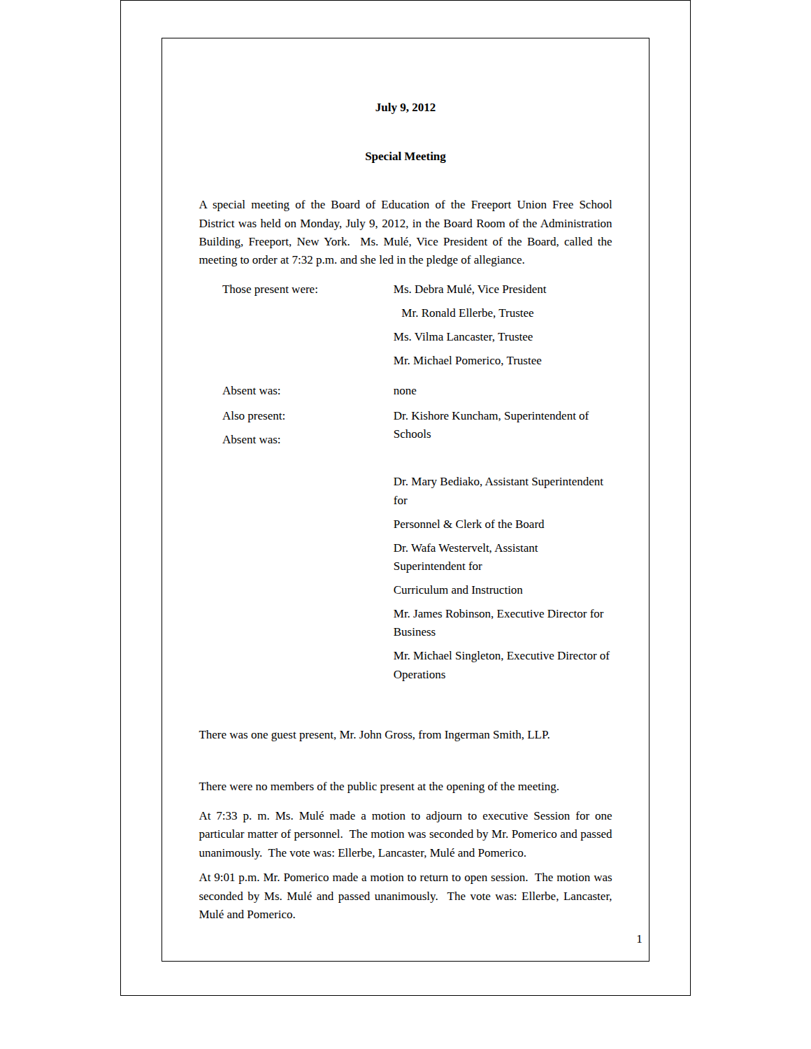July 9, 2012
Special Meeting
A special meeting of the Board of Education of the Freeport Union Free School District was held on Monday, July 9, 2012, in the Board Room of the Administration Building, Freeport, New York. Ms. Mulé, Vice President of the Board, called the meeting to order at 7:32 p.m. and she led in the pledge of allegiance.
| Those present were: | Ms. Debra Mulé, Vice President Mr. Ronald Ellerbe, Trustee Ms. Vilma Lancaster, Trustee Mr. Michael Pomerico, Trustee |
| Absent was: | none |
| Also present: Absent was: | Dr. Kishore Kuncham, Superintendent of Schools Dr. Mary Bediako, Assistant Superintendent for Personnel & Clerk of the Board Dr. Wafa Westervelt, Assistant Superintendent for Curriculum and Instruction Mr. James Robinson, Executive Director for Business Mr. Michael Singleton, Executive Director of Operations |
There was one guest present, Mr. John Gross, from Ingerman Smith, LLP.
There were no members of the public present at the opening of the meeting.
At 7:33 p. m. Ms. Mulé made a motion to adjourn to executive Session for one particular matter of personnel. The motion was seconded by Mr. Pomerico and passed unanimously. The vote was: Ellerbe, Lancaster, Mulé and Pomerico.
At 9:01 p.m. Mr. Pomerico made a motion to return to open session. The motion was seconded by Ms. Mulé and passed unanimously. The vote was: Ellerbe, Lancaster, Mulé and Pomerico.
1